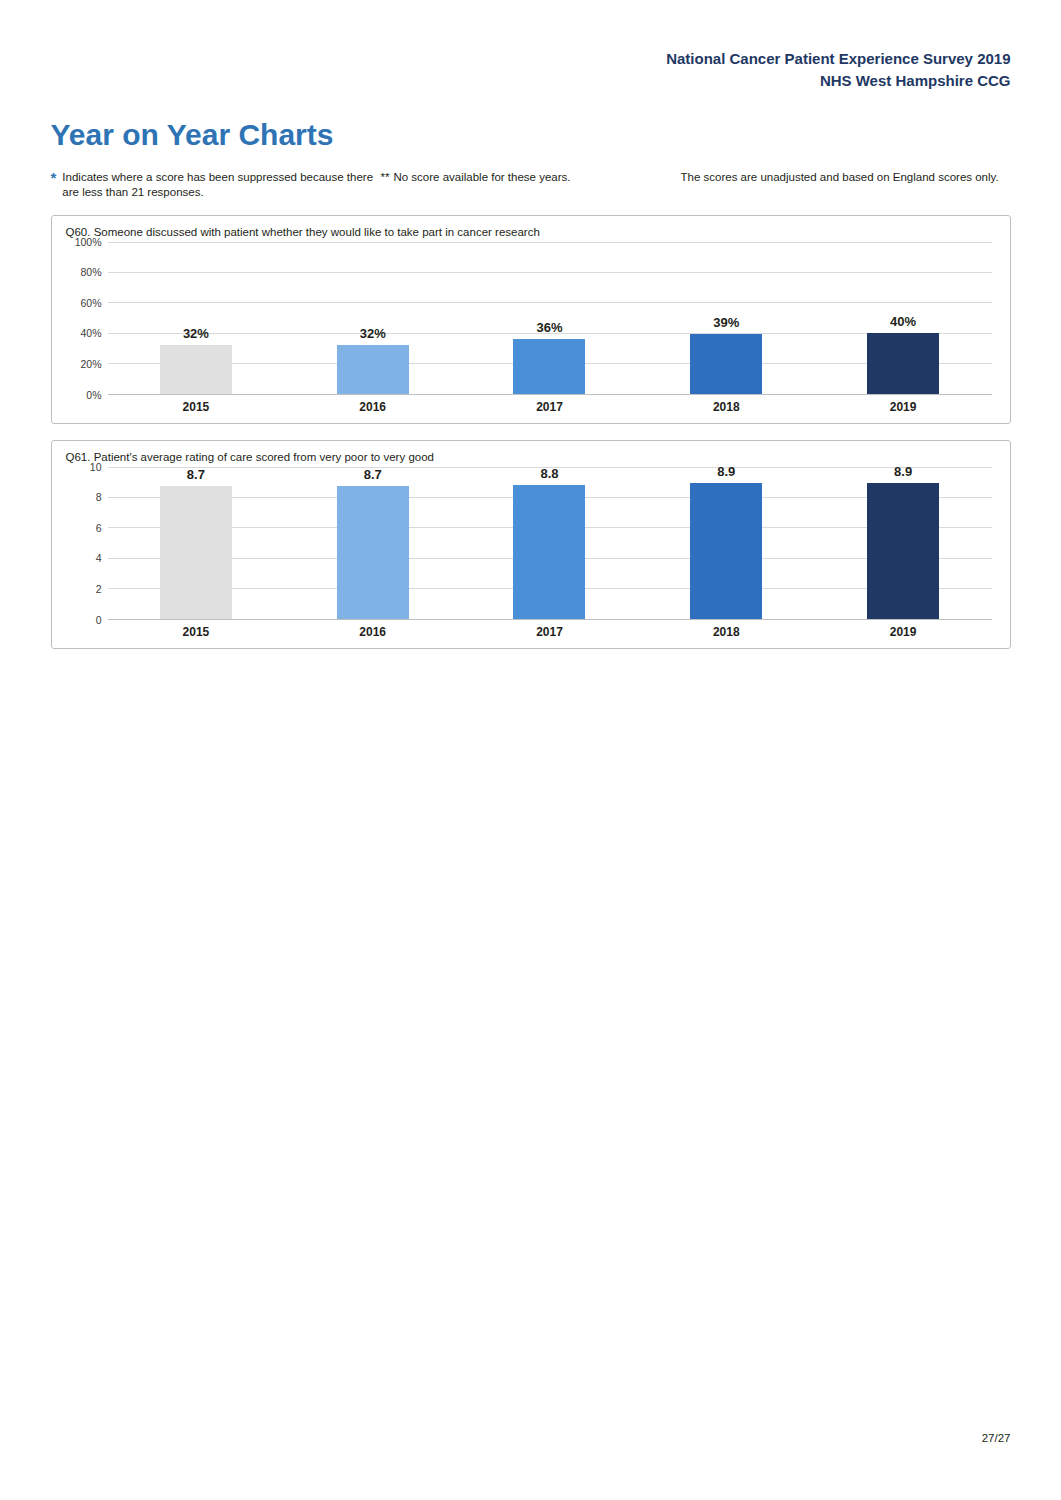National Cancer Patient Experience Survey 2019
NHS West Hampshire CCG
Year on Year Charts
* Indicates where a score has been suppressed because there are less than 21 responses.
** No score available for these years.
The scores are unadjusted and based on England scores only.
Q60. Someone discussed with patient whether they would like to take part in cancer research
100% 80% 60% 40% 20% 0%
32%
32%
36%
39%
40%
2015
2016
2017
2018
2019
Q61. Patient's average rating of care scored from very poor to very good
10 8 6 4 2 0
8.7
8.7
8.8
8.9
8.9
2015
2016
2017
2018
2019
27/27